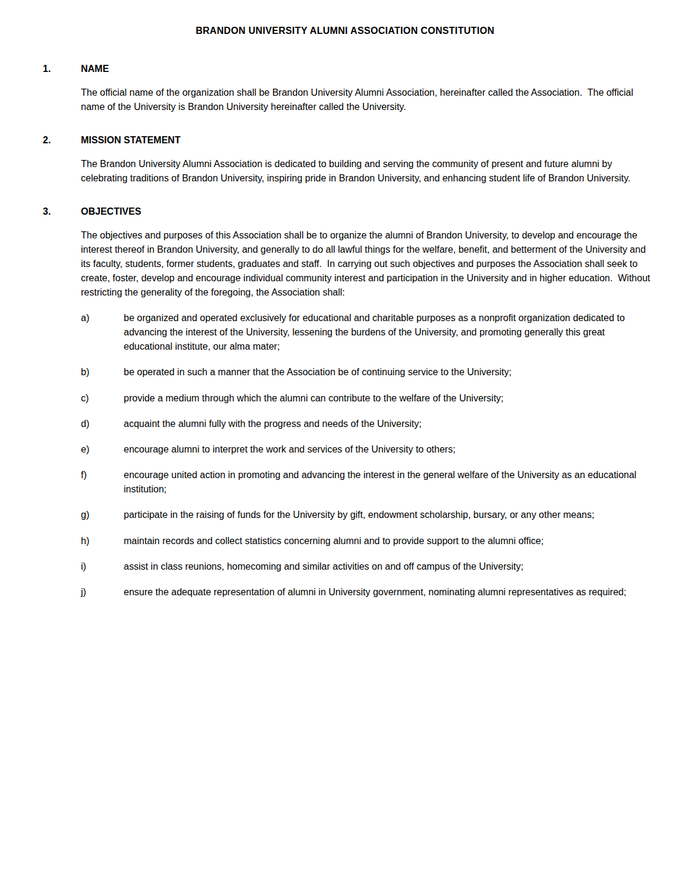BRANDON UNIVERSITY ALUMNI ASSOCIATION CONSTITUTION
1. NAME
The official name of the organization shall be Brandon University Alumni Association, hereinafter called the Association. The official name of the University is Brandon University hereinafter called the University.
2. MISSION STATEMENT
The Brandon University Alumni Association is dedicated to building and serving the community of present and future alumni by celebrating traditions of Brandon University, inspiring pride in Brandon University, and enhancing student life of Brandon University.
3. OBJECTIVES
The objectives and purposes of this Association shall be to organize the alumni of Brandon University, to develop and encourage the interest thereof in Brandon University, and generally to do all lawful things for the welfare, benefit, and betterment of the University and its faculty, students, former students, graduates and staff. In carrying out such objectives and purposes the Association shall seek to create, foster, develop and encourage individual community interest and participation in the University and in higher education. Without restricting the generality of the foregoing, the Association shall:
a) be organized and operated exclusively for educational and charitable purposes as a nonprofit organization dedicated to advancing the interest of the University, lessening the burdens of the University, and promoting generally this great educational institute, our alma mater;
b) be operated in such a manner that the Association be of continuing service to the University;
c) provide a medium through which the alumni can contribute to the welfare of the University;
d) acquaint the alumni fully with the progress and needs of the University;
e) encourage alumni to interpret the work and services of the University to others;
f) encourage united action in promoting and advancing the interest in the general welfare of the University as an educational institution;
g) participate in the raising of funds for the University by gift, endowment scholarship, bursary, or any other means;
h) maintain records and collect statistics concerning alumni and to provide support to the alumni office;
i) assist in class reunions, homecoming and similar activities on and off campus of the University;
j) ensure the adequate representation of alumni in University government, nominating alumni representatives as required;